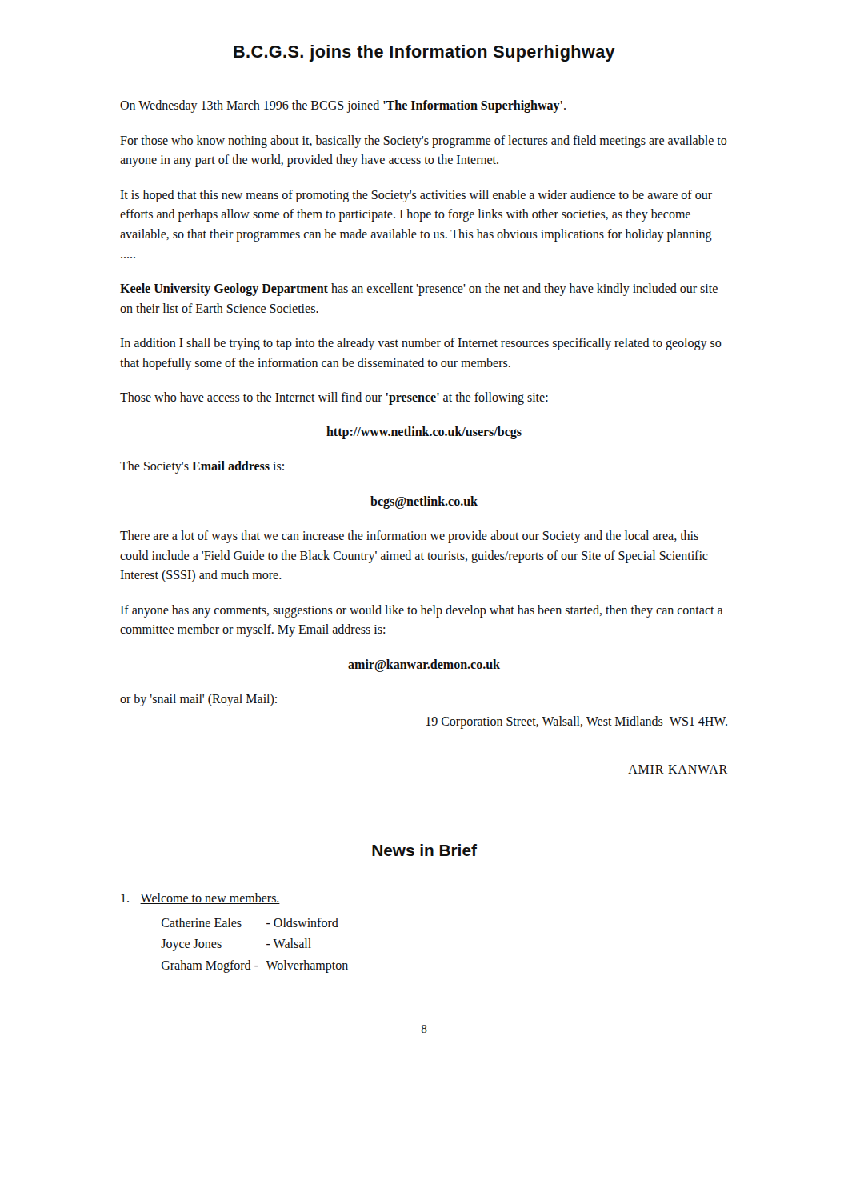B.C.G.S. joins the Information Superhighway
On Wednesday 13th March 1996 the BCGS joined 'The Information Superhighway'.
For those who know nothing about it, basically the Society's programme of lectures and field meetings are available to anyone in any part of the world, provided they have access to the Internet.
It is hoped that this new means of promoting the Society's activities will enable a wider audience to be aware of our efforts and perhaps allow some of them to participate. I hope to forge links with other societies, as they become available, so that their programmes can be made available to us. This has obvious implications for holiday planning .....
Keele University Geology Department has an excellent 'presence' on the net and they have kindly included our site on their list of Earth Science Societies.
In addition I shall be trying to tap into the already vast number of Internet resources specifically related to geology so that hopefully some of the information can be disseminated to our members.
Those who have access to the Internet will find our 'presence' at the following site:
http://www.netlink.co.uk/users/bcgs
The Society's Email address is:
bcgs@netlink.co.uk
There are a lot of ways that we can increase the information we provide about our Society and the local area, this could include a 'Field Guide to the Black Country' aimed at tourists, guides/reports of our Site of Special Scientific Interest (SSSI) and much more.
If anyone has any comments, suggestions or would like to help develop what has been started, then they can contact a committee member or myself. My Email address is:
amir@kanwar.demon.co.uk
or by 'snail mail' (Royal Mail):
19 Corporation Street, Walsall, West Midlands WS1 4HW.
AMIR KANWAR
News in Brief
Welcome to new members.
| Catherine Eales | - Oldswinford |
| Joyce Jones | - Walsall |
| Graham Mogford - | Wolverhampton |
8